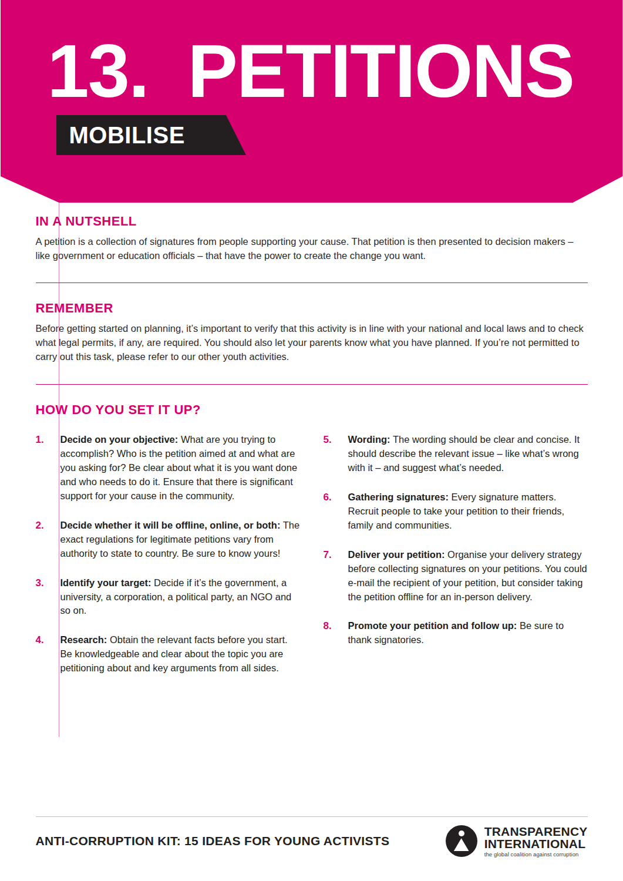13. Petitions
Mobilise
In a nutshell
A petition is a collection of signatures from people supporting your cause. That petition is then presented to decision makers – like government or education officials – that have the power to create the change you want.
Remember
Before getting started on planning, it’s important to verify that this activity is in line with your national and local laws and to check what legal permits, if any, are required. You should also let your parents know what you have planned. If you’re not permitted to carry out this task, please refer to our other youth activities.
How do you set it up?
1. Decide on your objective: What are you trying to accomplish? Who is the petition aimed at and what are you asking for? Be clear about what it is you want done and who needs to do it. Ensure that there is significant support for your cause in the community.
2. Decide whether it will be offline, online, or both: The exact regulations for legitimate petitions vary from authority to state to country. Be sure to know yours!
3. Identify your target: Decide if it’s the government, a university, a corporation, a political party, an NGO and so on.
4. Research: Obtain the relevant facts before you start. Be knowledgeable and clear about the topic you are petitioning about and key arguments from all sides.
5. Wording: The wording should be clear and concise. It should describe the relevant issue – like what’s wrong with it – and suggest what’s needed.
6. Gathering signatures: Every signature matters. Recruit people to take your petition to their friends, family and communities.
7. Deliver your petition: Organise your delivery strategy before collecting signatures on your petitions. You could e-mail the recipient of your petition, but consider taking the petition offline for an in-person delivery.
8. Promote your petition and follow up: Be sure to thank signatories.
Anti-Corruption Kit: 15 Ideas for Young Activists
Transparency International the global coalition against corruption